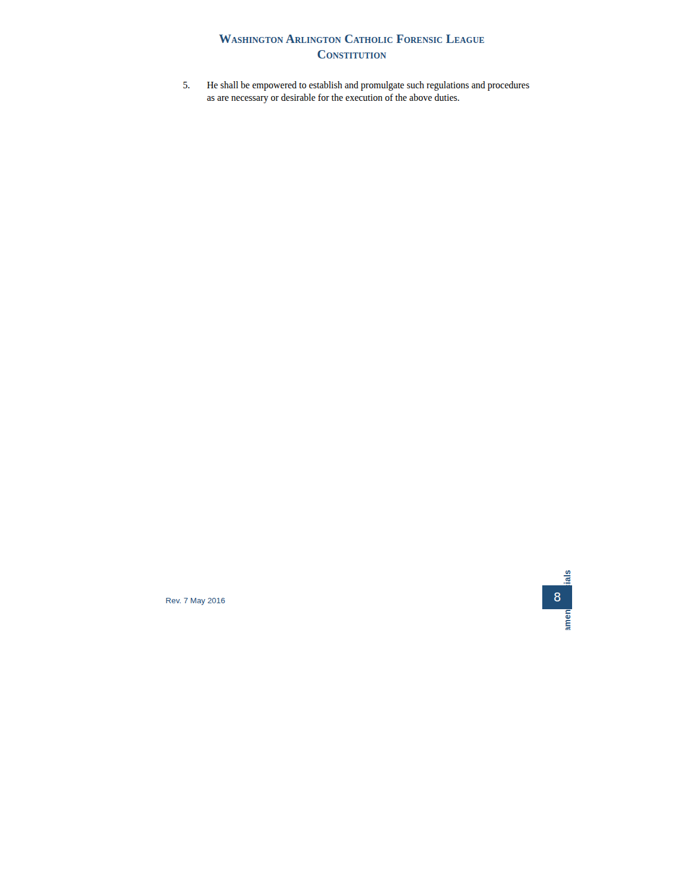Washington Arlington Catholic Forensic League Constitution
5. He shall be empowered to establish and promulgate such regulations and procedures as are necessary or desirable for the execution of the above duties.
Article V: Tournament Officials
Rev. 7 May 2016
8